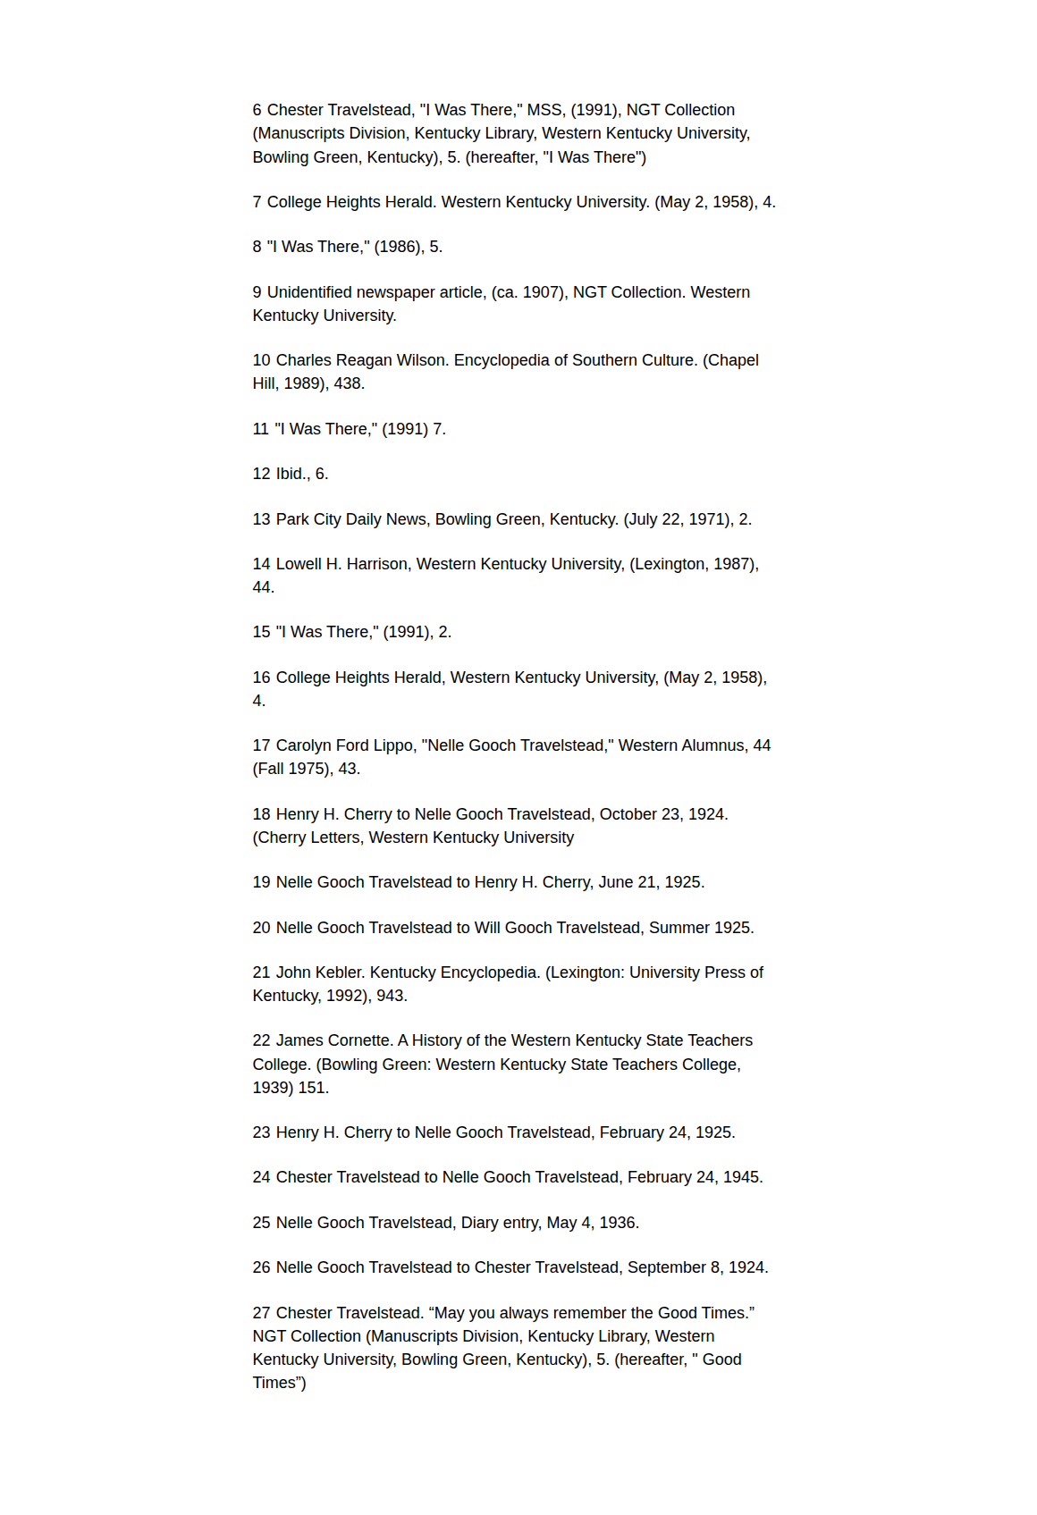6 Chester Travelstead, "I Was There," MSS, (1991), NGT Collection (Manuscripts Division, Kentucky Library, Western Kentucky University, Bowling Green, Kentucky), 5. (hereafter, "I Was There")
7 College Heights Herald. Western Kentucky University. (May 2, 1958), 4.
8"I Was There," (1986), 5.
9 Unidentified newspaper article, (ca. 1907), NGT Collection. Western Kentucky University.
10 Charles Reagan Wilson. Encyclopedia of Southern Culture. (Chapel Hill, 1989), 438.
11"I Was There," (1991) 7.
12 Ibid., 6.
13 Park City Daily News, Bowling Green, Kentucky. (July 22, 1971), 2.
14 Lowell H. Harrison, Western Kentucky University, (Lexington, 1987), 44.
15"I Was There," (1991), 2.
16 College Heights Herald, Western Kentucky University, (May 2, 1958), 4.
17 Carolyn Ford Lippo, "Nelle Gooch Travelstead," Western Alumnus, 44 (Fall 1975), 43.
18 Henry H. Cherry to Nelle Gooch Travelstead, October 23, 1924. (Cherry Letters, Western Kentucky University
19 Nelle Gooch Travelstead to Henry H. Cherry, June 21, 1925.
20 Nelle Gooch Travelstead to Will Gooch Travelstead, Summer 1925.
21 John Kebler. Kentucky Encyclopedia. (Lexington: University Press of Kentucky, 1992), 943.
22 James Cornette. A History of the Western Kentucky State Teachers College. (Bowling Green: Western Kentucky State Teachers College, 1939) 151.
23 Henry H. Cherry to Nelle Gooch Travelstead, February 24, 1925.
24 Chester Travelstead to Nelle Gooch Travelstead, February 24, 1945.
25 Nelle Gooch Travelstead, Diary entry, May 4, 1936.
26 Nelle Gooch Travelstead to Chester Travelstead, September 8, 1924.
27 Chester Travelstead. “May you always remember the Good Times.” NGT Collection (Manuscripts Division, Kentucky Library, Western Kentucky University, Bowling Green, Kentucky), 5. (hereafter, " Good Times”)